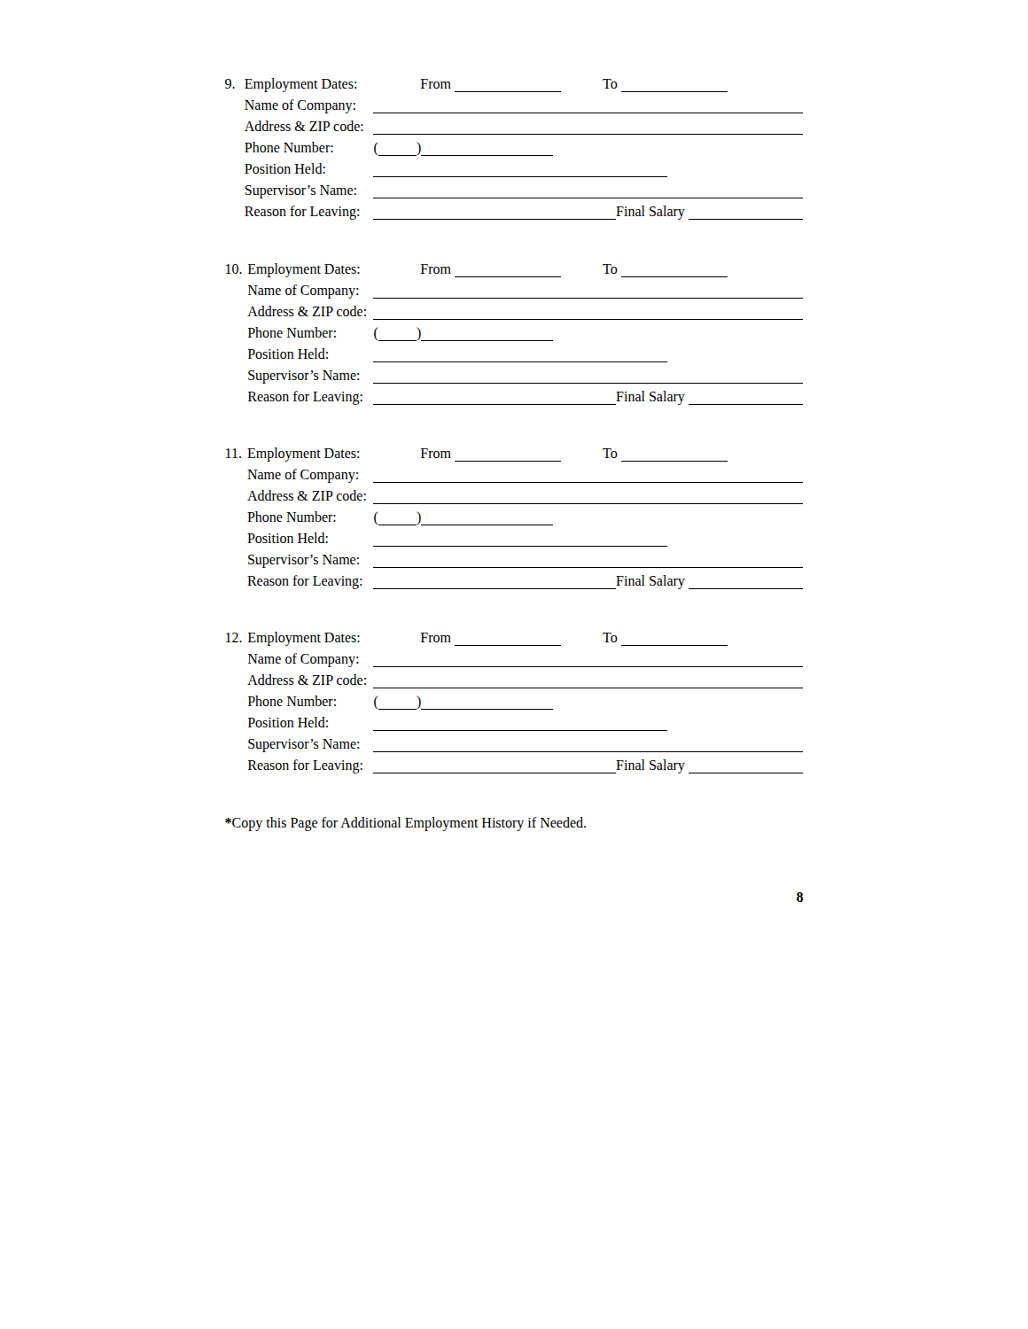| 9. | Employment Dates: | From To |
| | Name of Company: | |
| | Address & ZIP code: | |
| | Phone Number: | ( ) |
| | Position Held: | |
| | Supervisor’s Name: | |
| | Reason for Leaving: | | Final Salary |
| 10. | Employment Dates: | From To |
| | Name of Company: | |
| | Address & ZIP code: | |
| | Phone Number: | ( ) |
| | Position Held: | |
| | Supervisor’s Name: | |
| | Reason for Leaving: | | Final Salary |
| 11. | Employment Dates: | From To |
| | Name of Company: | |
| | Address & ZIP code: | |
| | Phone Number: | ( ) |
| | Position Held: | |
| | Supervisor’s Name: | |
| | Reason for Leaving: | | Final Salary |
| 12. | Employment Dates: | From To |
| | Name of Company: | |
| | Address & ZIP code: | |
| | Phone Number: | ( ) |
| | Position Held: | |
| | Supervisor’s Name: | |
| | Reason for Leaving: | | Final Salary |
*Copy this Page for Additional Employment History if Needed.
8